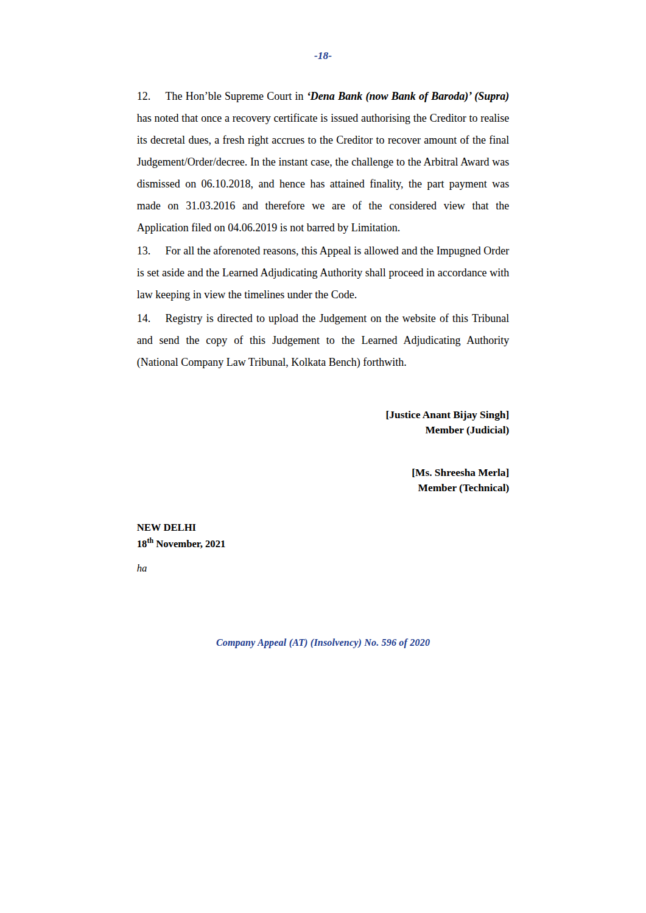-18-
12. The Hon’ble Supreme Court in ‘Dena Bank (now Bank of Baroda)’ (Supra) has noted that once a recovery certificate is issued authorising the Creditor to realise its decretal dues, a fresh right accrues to the Creditor to recover amount of the final Judgement/Order/decree. In the instant case, the challenge to the Arbitral Award was dismissed on 06.10.2018, and hence has attained finality, the part payment was made on 31.03.2016 and therefore we are of the considered view that the Application filed on 04.06.2019 is not barred by Limitation.
13. For all the aforenoted reasons, this Appeal is allowed and the Impugned Order is set aside and the Learned Adjudicating Authority shall proceed in accordance with law keeping in view the timelines under the Code.
14. Registry is directed to upload the Judgement on the website of this Tribunal and send the copy of this Judgement to the Learned Adjudicating Authority (National Company Law Tribunal, Kolkata Bench) forthwith.
[Justice Anant Bijay Singh]
Member (Judicial)
[Ms. Shreesha Merla]
Member (Technical)
NEW DELHI
18th November, 2021
ha
Company Appeal (AT) (Insolvency) No. 596 of 2020